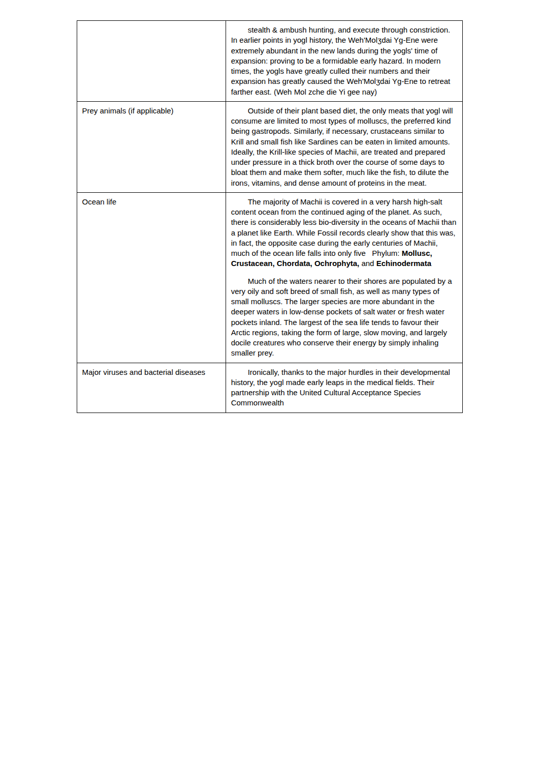| | stealth & ambush hunting, and execute through constriction. In earlier points in yogl history, the Weh'Molʒdai Yg-Ene were extremely abundant in the new lands during the yogls' time of expansion: proving to be a formidable early hazard. In modern times, the yogls have greatly culled their numbers and their expansion has greatly caused the Weh'Molʒdai Yg-Ene to retreat farther east. (Weh Mol zche die Yi gee nay) |
| Prey animals (if applicable) | Outside of their plant based diet, the only meats that yogl will consume are limited to most types of molluscs, the preferred kind being gastropods. Similarly, if necessary, crustaceans similar to Krill and small fish like Sardines can be eaten in limited amounts. Ideally, the Krill-like species of Machii, are treated and prepared under pressure in a thick broth over the course of some days to bloat them and make them softer, much like the fish, to dilute the irons, vitamins, and dense amount of proteins in the meat. |
| Ocean life | The majority of Machii is covered in a very harsh high-salt content ocean from the continued aging of the planet. As such, there is considerably less bio-diversity in the oceans of Machii than a planet like Earth. While Fossil records clearly show that this was, in fact, the opposite case during the early centuries of Machii, much of the ocean life falls into only five Phylum: Mollusc, Crustacean, Chordata, Ochrophyta, and Echinodermata Much of the waters nearer to their shores are populated by a very oily and soft breed of small fish, as well as many types of small molluscs. The larger species are more abundant in the deeper waters in low-dense pockets of salt water or fresh water pockets inland. The largest of the sea life tends to favour their Arctic regions, taking the form of large, slow moving, and largely docile creatures who conserve their energy by simply inhaling smaller prey. |
| Major viruses and bacterial diseases | Ironically, thanks to the major hurdles in their developmental history, the yogl made early leaps in the medical fields. Their partnership with the United Cultural Acceptance Species Commonwealth |